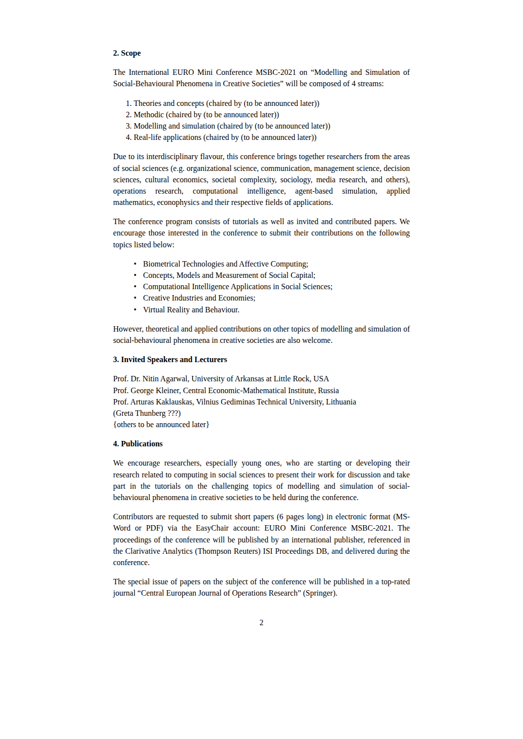2. Scope
The International EURO Mini Conference MSBC-2021 on “Modelling and Simulation of Social-Behavioural Phenomena in Creative Societies” will be composed of 4 streams:
Theories and concepts (chaired by (to be announced later))
Methodic (chaired by (to be announced later))
Modelling and simulation (chaired by (to be announced later))
Real-life applications (chaired by (to be announced later))
Due to its interdisciplinary flavour, this conference brings together researchers from the areas of social sciences (e.g. organizational science, communication, management science, decision sciences, cultural economics, societal complexity, sociology, media research, and others), operations research, computational intelligence, agent-based simulation, applied mathematics, econophysics and their respective fields of applications.
The conference program consists of tutorials as well as invited and contributed papers. We encourage those interested in the conference to submit their contributions on the following topics listed below:
Biometrical Technologies and Affective Computing;
Concepts, Models and Measurement of Social Capital;
Computational Intelligence Applications in Social Sciences;
Creative Industries and Economies;
Virtual Reality and Behaviour.
However, theoretical and applied contributions on other topics of modelling and simulation of social-behavioural phenomena in creative societies are also welcome.
3. Invited Speakers and Lecturers
Prof. Dr. Nitin Agarwal, University of Arkansas at Little Rock, USA
Prof. George Kleiner, Central Economic-Mathematical Institute, Russia
Prof. Arturas Kaklauskas, Vilnius Gediminas Technical University, Lithuania
(Greta Thunberg ???)
{others to be announced later}
4. Publications
We encourage researchers, especially young ones, who are starting or developing their research related to computing in social sciences to present their work for discussion and take part in the tutorials on the challenging topics of modelling and simulation of social-behavioural phenomena in creative societies to be held during the conference.
Contributors are requested to submit short papers (6 pages long) in electronic format (MS-Word or PDF) via the EasyChair account: EURO Mini Conference MSBC-2021. The proceedings of the conference will be published by an international publisher, referenced in the Clarivative Analytics (Thompson Reuters) ISI Proceedings DB, and delivered during the conference.
The special issue of papers on the subject of the conference will be published in a top-rated journal “Central European Journal of Operations Research” (Springer).
2